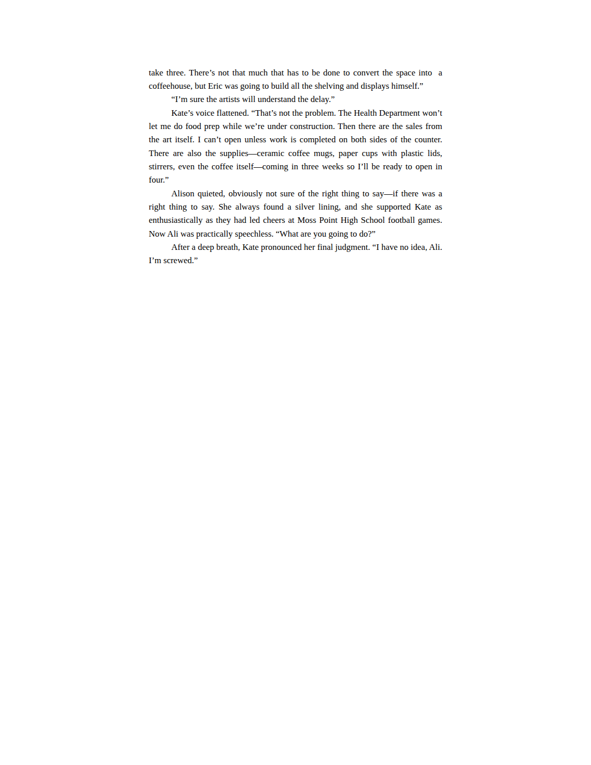take three. There’s not that much that has to be done to convert the space into a coffeehouse, but Eric was going to build all the shelving and displays himself.”
“I’m sure the artists will understand the delay.”
Kate’s voice flattened. “That’s not the problem. The Health Department won’t let me do food prep while we’re under construction. Then there are the sales from the art itself. I can’t open unless work is completed on both sides of the counter. There are also the supplies—ceramic coffee mugs, paper cups with plastic lids, stirrers, even the coffee itself—coming in three weeks so I’ll be ready to open in four.”
Alison quieted, obviously not sure of the right thing to say—if there was a right thing to say. She always found a silver lining, and she supported Kate as enthusiastically as they had led cheers at Moss Point High School football games. Now Ali was practically speechless. “What are you going to do?”
After a deep breath, Kate pronounced her final judgment. “I have no idea, Ali. I’m screwed.”